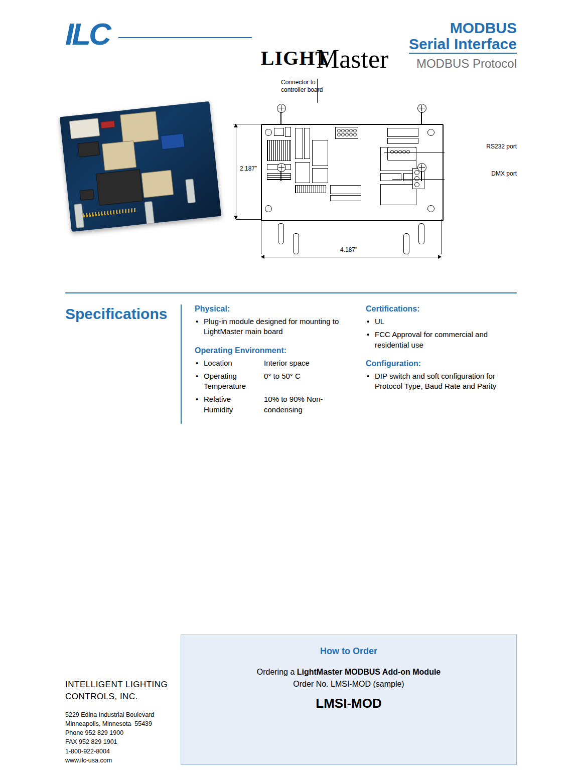ILC
LIGHT Master
MODBUS
Serial Interface
MODBUS Protocol
Connector to
controller board
RS232 port
DMX port
2.187”
4.187”
Specifications
Physical:
Plug-in module designed for mounting to LightMaster main board
Operating Environment:
Location Interior space
Operating
Temperature 0° to 50° C
Relative
Humidity 10% to 90% Non-condensing
Certifications:
UL
FCC Approval for commercial and residential use
Configuration:
DIP switch and soft configuration for Protocol Type, Baud Rate and Parity
How to Order
Ordering a LightMaster MODBUS Add-on Module
Order No. LMSI-MOD (sample)
LMSI-MOD
INTELLIGENT LIGHTING
CONTROLS, INC.
5229 Edina Industrial Boulevard
Minneapolis, Minnesota 55439
Phone 952 829 1900
FAX 952 829 1901
1-800-922-8004
www.ilc-usa.com